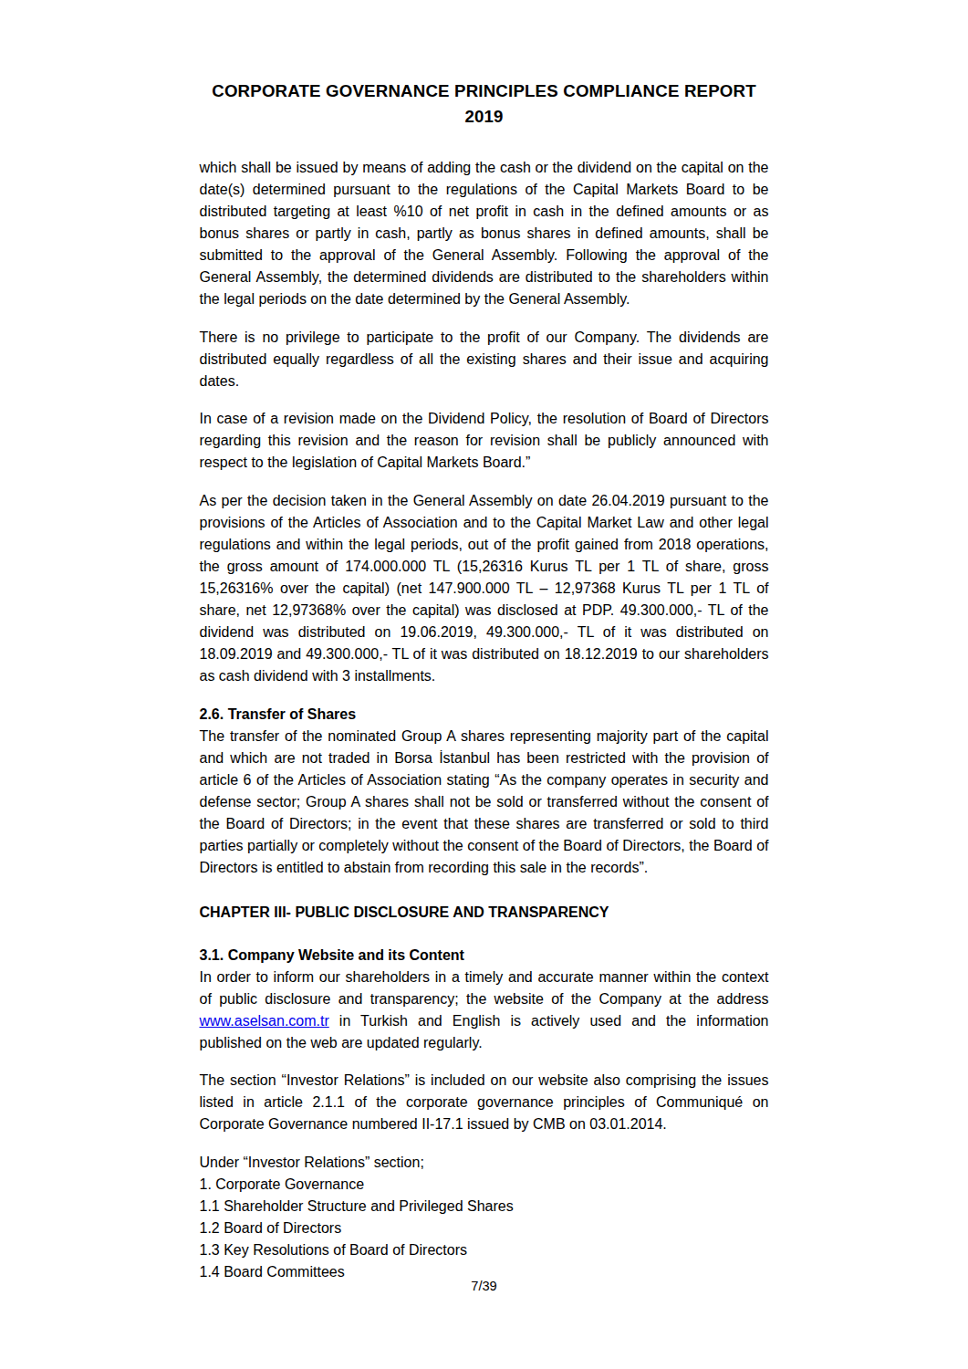CORPORATE GOVERNANCE PRINCIPLES COMPLIANCE REPORT 2019
which shall be issued by means of adding the cash or the dividend on the capital on the date(s) determined pursuant to the regulations of the Capital Markets Board to be distributed targeting at least %10 of net profit in cash in the defined amounts or as bonus shares or partly in cash, partly as bonus shares in defined amounts, shall be submitted to the approval of the General Assembly. Following the approval of the General Assembly, the determined dividends are distributed to the shareholders within the legal periods on the date determined by the General Assembly.
There is no privilege to participate to the profit of our Company. The dividends are distributed equally regardless of all the existing shares and their issue and acquiring dates.
In case of a revision made on the Dividend Policy, the resolution of Board of Directors regarding this revision and the reason for revision shall be publicly announced with respect to the legislation of Capital Markets Board.”
As per the decision taken in the General Assembly on date 26.04.2019 pursuant to the provisions of the Articles of Association and to the Capital Market Law and other legal regulations and within the legal periods, out of the profit gained from 2018 operations, the gross amount of 174.000.000 TL (15,26316 Kurus TL per 1 TL of share, gross 15,26316% over the capital) (net 147.900.000 TL – 12,97368 Kurus TL per 1 TL of share, net 12,97368% over the capital) was disclosed at PDP. 49.300.000,- TL of the dividend was distributed on 19.06.2019, 49.300.000,- TL of it was distributed on 18.09.2019 and 49.300.000,- TL of it was distributed on 18.12.2019 to our shareholders as cash dividend with 3 installments.
2.6. Transfer of Shares
The transfer of the nominated Group A shares representing majority part of the capital and which are not traded in Borsa İstanbul has been restricted with the provision of article 6 of the Articles of Association stating “As the company operates in security and defense sector; Group A shares shall not be sold or transferred without the consent of the Board of Directors; in the event that these shares are transferred or sold to third parties partially or completely without the consent of the Board of Directors, the Board of Directors is entitled to abstain from recording this sale in the records”.
CHAPTER III- PUBLIC DISCLOSURE AND TRANSPARENCY
3.1. Company Website and its Content
In order to inform our shareholders in a timely and accurate manner within the context of public disclosure and transparency; the website of the Company at the address www.aselsan.com.tr in Turkish and English is actively used and the information published on the web are updated regularly.
The section “Investor Relations” is included on our website also comprising the issues listed in article 2.1.1 of the corporate governance principles of Communiqué on Corporate Governance numbered II-17.1 issued by CMB on 03.01.2014.
Under “Investor Relations” section;
1. Corporate Governance
1.1 Shareholder Structure and Privileged Shares
1.2 Board of Directors
1.3 Key Resolutions of Board of Directors
1.4 Board Committees
7/39